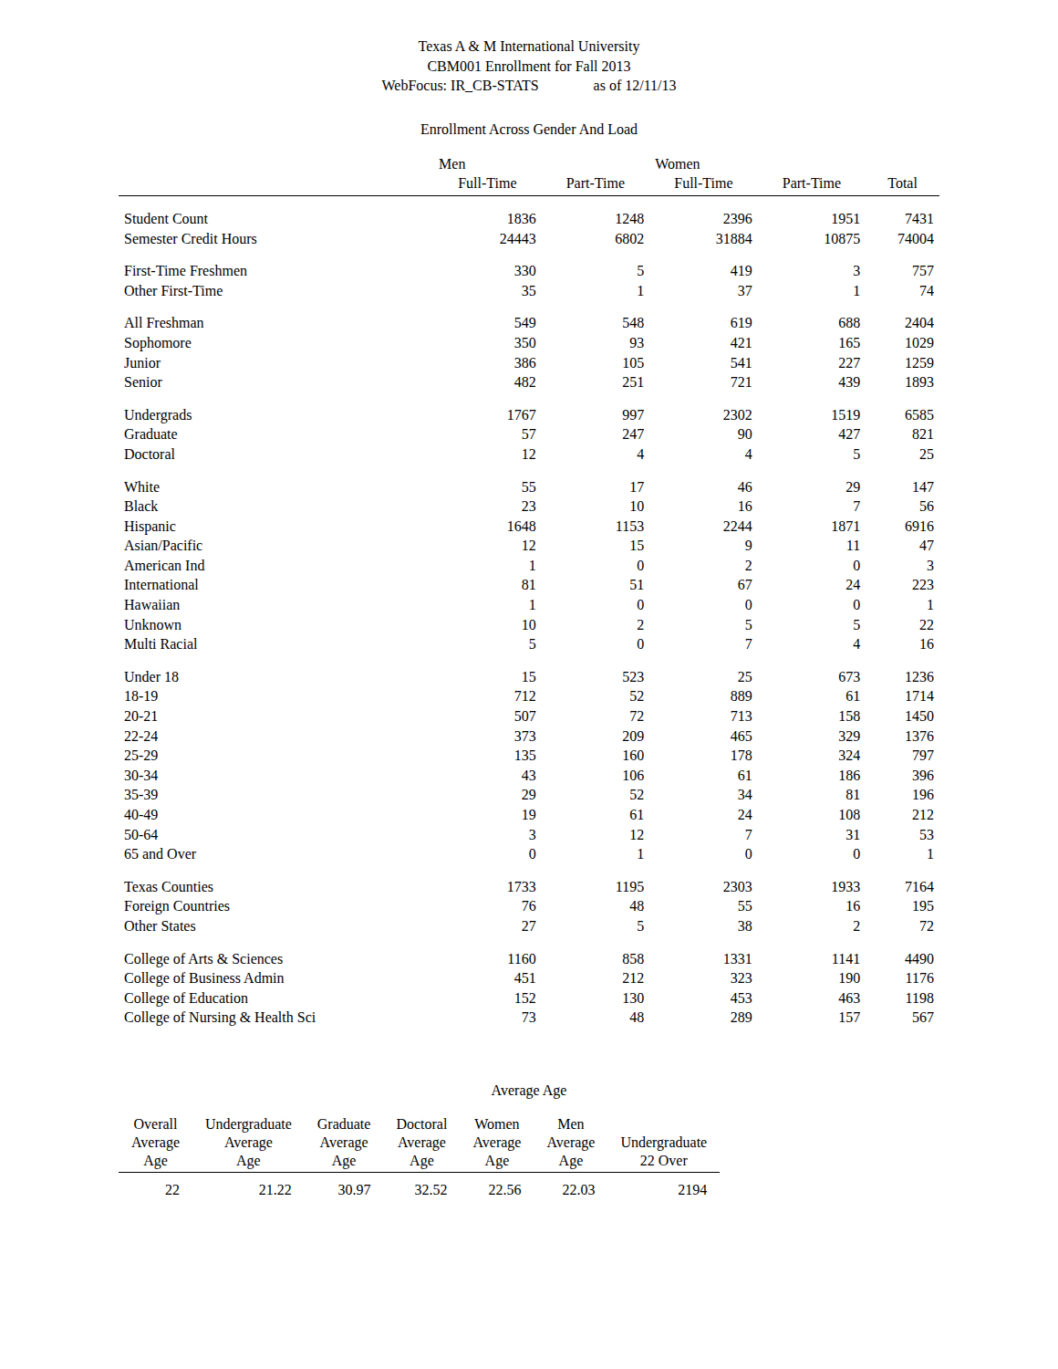Texas A & M International University CBM001 Enrollment for Fall 2013 WebFocus: IR_CB-STATS as of 12/11/13
Enrollment Across Gender And Load
| | Men | Women | |
| --- | --- | --- | --- |
| | Full-Time | Part-Time | Full-Time | Part-Time | Total |
| Student Count | 1836 | 1248 | 2396 | 1951 | 7431 |
| Semester Credit Hours | 24443 | 6802 | 31884 | 10875 | 74004 |
| First-Time Freshmen | 330 | 5 | 419 | 3 | 757 |
| Other First-Time | 35 | 1 | 37 | 1 | 74 |
| All Freshman | 549 | 548 | 619 | 688 | 2404 |
| Sophomore | 350 | 93 | 421 | 165 | 1029 |
| Junior | 386 | 105 | 541 | 227 | 1259 |
| Senior | 482 | 251 | 721 | 439 | 1893 |
| Undergrads | 1767 | 997 | 2302 | 1519 | 6585 |
| Graduate | 57 | 247 | 90 | 427 | 821 |
| Doctoral | 12 | 4 | 4 | 5 | 25 |
| White | 55 | 17 | 46 | 29 | 147 |
| Black | 23 | 10 | 16 | 7 | 56 |
| Hispanic | 1648 | 1153 | 2244 | 1871 | 6916 |
| Asian/Pacific | 12 | 15 | 9 | 11 | 47 |
| American Ind | 1 | 0 | 2 | 0 | 3 |
| International | 81 | 51 | 67 | 24 | 223 |
| Hawaiian | 1 | 0 | 0 | 0 | 1 |
| Unknown | 10 | 2 | 5 | 5 | 22 |
| Multi Racial | 5 | 0 | 7 | 4 | 16 |
| Under 18 | 15 | 523 | 25 | 673 | 1236 |
| 18-19 | 712 | 52 | 889 | 61 | 1714 |
| 20-21 | 507 | 72 | 713 | 158 | 1450 |
| 22-24 | 373 | 209 | 465 | 329 | 1376 |
| 25-29 | 135 | 160 | 178 | 324 | 797 |
| 30-34 | 43 | 106 | 61 | 186 | 396 |
| 35-39 | 29 | 52 | 34 | 81 | 196 |
| 40-49 | 19 | 61 | 24 | 108 | 212 |
| 50-64 | 3 | 12 | 7 | 31 | 53 |
| 65 and Over | 0 | 1 | 0 | 0 | 1 |
| Texas Counties | 1733 | 1195 | 2303 | 1933 | 7164 |
| Foreign Countries | 76 | 48 | 55 | 16 | 195 |
| Other States | 27 | 5 | 38 | 2 | 72 |
| College of Arts & Sciences | 1160 | 858 | 1331 | 1141 | 4490 |
| College of Business Admin | 451 | 212 | 323 | 190 | 1176 |
| College of Education | 152 | 130 | 453 | 463 | 1198 |
| College of Nursing & Health Sci | 73 | 48 | 289 | 157 | 567 |
Average Age
| Overall Average Age | Undergraduate Average Age | Graduate Average Age | Doctoral Average Age | Women Average Age | Men Average Age | Undergraduate 22 Over |
| --- | --- | --- | --- | --- | --- | --- |
| 22 | 21.22 | 30.97 | 32.52 | 22.56 | 22.03 | 2194 |